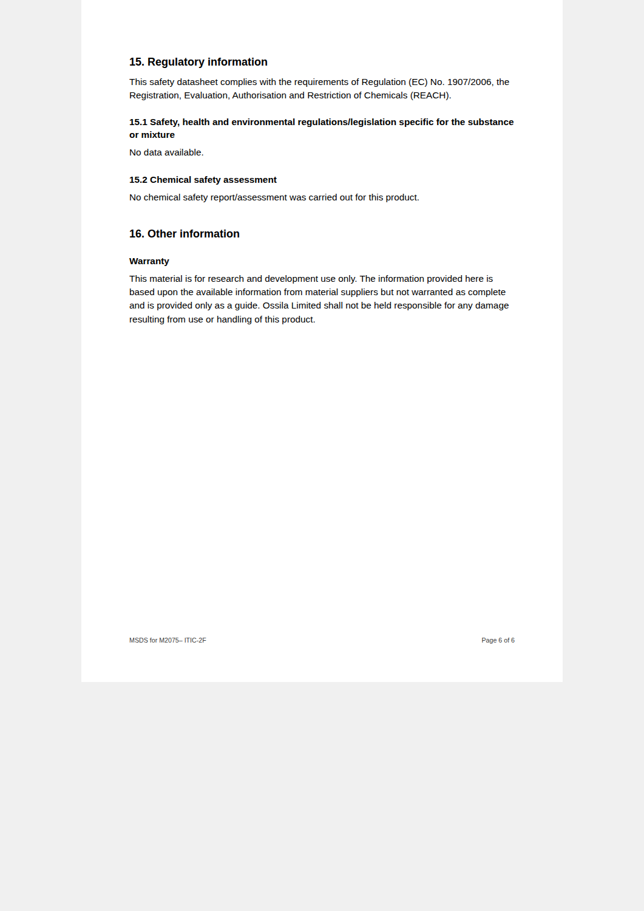15. Regulatory information
This safety datasheet complies with the requirements of Regulation (EC) No. 1907/2006, the Registration, Evaluation, Authorisation and Restriction of Chemicals (REACH).
15.1 Safety, health and environmental regulations/legislation specific for the substance or mixture
No data available.
15.2 Chemical safety assessment
No chemical safety report/assessment was carried out for this product.
16. Other information
Warranty
This material is for research and development use only. The information provided here is based upon the available information from material suppliers but not warranted as complete and is provided only as a guide. Ossila Limited shall not be held responsible for any damage resulting from use or handling of this product.
MSDS for M2075– ITIC-2F
Page 6 of 6